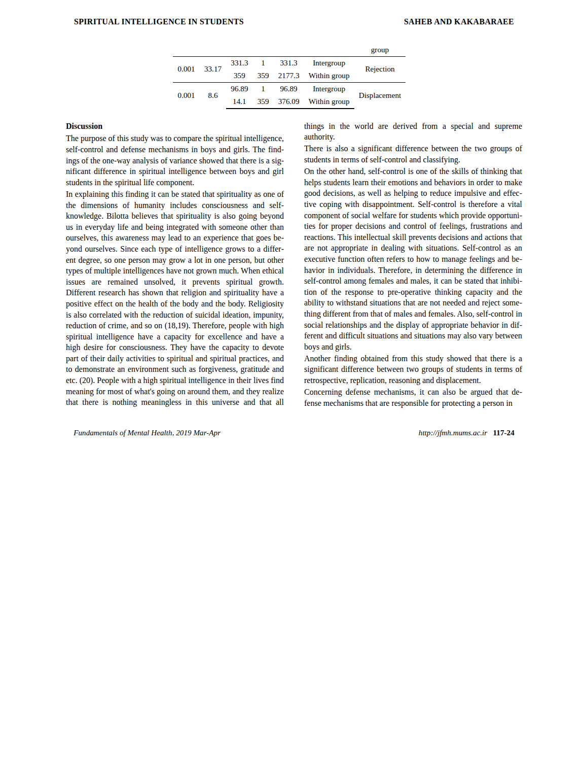SPIRITUAL INTELLIGENCE IN STUDENTS SAHEB AND KAKABARAEE
| | | | | | | group | |
| 0.001 | 33.17 | 331.3 | 1 | 331.3 | Intergroup | Rejection |
| 359 | 359 | 2177.3 | Within group |
| 0.001 | 8.6 | 96.89 | 1 | 96.89 | Intergroup | Displacement |
| 14.1 | 359 | 376.09 | Within group |
Discussion
The purpose of this study was to compare the spiritual intelligence, self-control and defense mechanisms in boys and girls. The findings of the one-way analysis of variance showed that there is a significant difference in spiritual intelligence between boys and girl students in the spiritual life component.
In explaining this finding it can be stated that spirituality as one of the dimensions of humanity includes consciousness and self-knowledge. Bilotta believes that spirituality is also going beyond us in everyday life and being integrated with someone other than ourselves, this awareness may lead to an experience that goes beyond ourselves. Since each type of intelligence grows to a different degree, so one person may grow a lot in one person, but other types of multiple intelligences have not grown much. When ethical issues are remained unsolved, it prevents spiritual growth. Different research has shown that religion and spirituality have a positive effect on the health of the body and the body. Religiosity is also correlated with the reduction of suicidal ideation, impunity, reduction of crime, and so on (18,19). Therefore, people with high spiritual intelligence have a capacity for excellence and have a high desire for consciousness. They have the capacity to devote part of their daily activities to spiritual and spiritual practices, and to demonstrate an environment such as forgiveness, gratitude and etc. (20). People with a high spiritual intelligence in their lives find meaning for most of what's going on around them, and they realize that there is nothing meaningless in this universe and that all things in the world are derived from a special and supreme authority.
There is also a significant difference between the two groups of students in terms of self-control and classifying.
On the other hand, self-control is one of the skills of thinking that helps students learn their emotions and behaviors in order to make good decisions, as well as helping to reduce impulsive and effective coping with disappointment. Self-control is therefore a vital component of social welfare for students which provide opportunities for proper decisions and control of feelings, frustrations and reactions. This intellectual skill prevents decisions and actions that are not appropriate in dealing with situations. Self-control as an executive function often refers to how to manage feelings and behavior in individuals. Therefore, in determining the difference in self-control among females and males, it can be stated that inhibition of the response to pre-operative thinking capacity and the ability to withstand situations that are not needed and reject something different from that of males and females. Also, self-control in social relationships and the display of appropriate behavior in different and difficult situations and situations may also vary between boys and girls.
Another finding obtained from this study showed that there is a significant difference between two groups of students in terms of retrospective, replication, reasoning and displacement.
Concerning defense mechanisms, it can also be argued that defense mechanisms that are responsible for protecting a person in
Fundamentals of Mental Health, 2019 Mar-Apr http://jfmh.mums.ac.ir 117-24